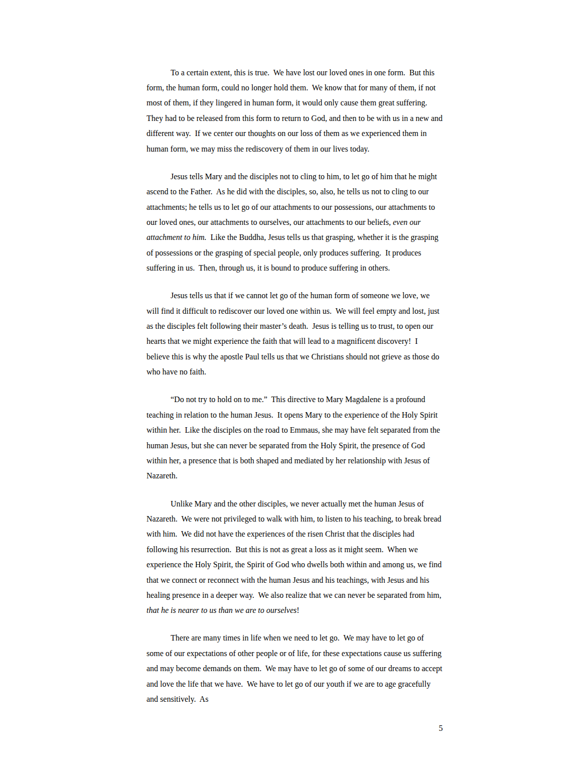To a certain extent, this is true. We have lost our loved ones in one form. But this form, the human form, could no longer hold them. We know that for many of them, if not most of them, if they lingered in human form, it would only cause them great suffering. They had to be released from this form to return to God, and then to be with us in a new and different way. If we center our thoughts on our loss of them as we experienced them in human form, we may miss the rediscovery of them in our lives today.
Jesus tells Mary and the disciples not to cling to him, to let go of him that he might ascend to the Father. As he did with the disciples, so, also, he tells us not to cling to our attachments; he tells us to let go of our attachments to our possessions, our attachments to our loved ones, our attachments to ourselves, our attachments to our beliefs, even our attachment to him. Like the Buddha, Jesus tells us that grasping, whether it is the grasping of possessions or the grasping of special people, only produces suffering. It produces suffering in us. Then, through us, it is bound to produce suffering in others.
Jesus tells us that if we cannot let go of the human form of someone we love, we will find it difficult to rediscover our loved one within us. We will feel empty and lost, just as the disciples felt following their master’s death. Jesus is telling us to trust, to open our hearts that we might experience the faith that will lead to a magnificent discovery! I believe this is why the apostle Paul tells us that we Christians should not grieve as those do who have no faith.
“Do not try to hold on to me.” This directive to Mary Magdalene is a profound teaching in relation to the human Jesus. It opens Mary to the experience of the Holy Spirit within her. Like the disciples on the road to Emmaus, she may have felt separated from the human Jesus, but she can never be separated from the Holy Spirit, the presence of God within her, a presence that is both shaped and mediated by her relationship with Jesus of Nazareth.
Unlike Mary and the other disciples, we never actually met the human Jesus of Nazareth. We were not privileged to walk with him, to listen to his teaching, to break bread with him. We did not have the experiences of the risen Christ that the disciples had following his resurrection. But this is not as great a loss as it might seem. When we experience the Holy Spirit, the Spirit of God who dwells both within and among us, we find that we connect or reconnect with the human Jesus and his teachings, with Jesus and his healing presence in a deeper way. We also realize that we can never be separated from him, that he is nearer to us than we are to ourselves!
There are many times in life when we need to let go. We may have to let go of some of our expectations of other people or of life, for these expectations cause us suffering and may become demands on them. We may have to let go of some of our dreams to accept and love the life that we have. We have to let go of our youth if we are to age gracefully and sensitively. As
5